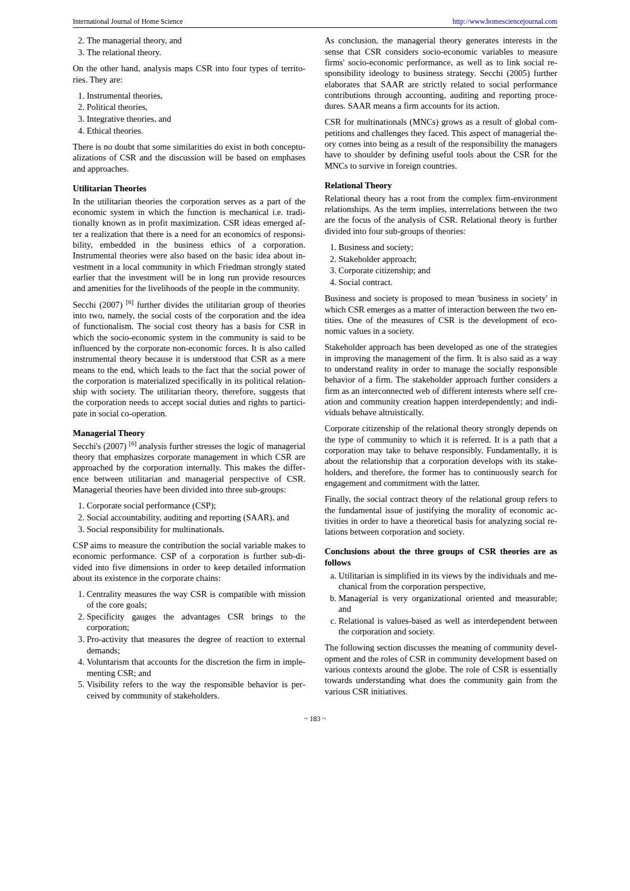International Journal of Home Science http://www.homesciencejournal.com
The managerial theory, and
The relational theory.
On the other hand, analysis maps CSR into four types of territories. They are:
Instrumental theories,
Political theories,
Integrative theories, and
Ethical theories.
There is no doubt that some similarities do exist in both conceptualizations of CSR and the discussion will be based on emphases and approaches.
Utilitarian Theories
In the utilitarian theories the corporation serves as a part of the economic system in which the function is mechanical i.e. traditionally known as in profit maximization. CSR ideas emerged after a realization that there is a need for an economics of responsibility, embedded in the business ethics of a corporation. Instrumental theories were also based on the basic idea about investment in a local community in which Friedman strongly stated earlier that the investment will be in long run provide resources and amenities for the livelihoods of the people in the community.
Secchi (2007) [6] further divides the utilitarian group of theories into two, namely, the social costs of the corporation and the idea of functionalism. The social cost theory has a basis for CSR in which the socio-economic system in the community is said to be influenced by the corporate non-economic forces. It is also called instrumental theory because it is understood that CSR as a mere means to the end, which leads to the fact that the social power of the corporation is materialized specifically in its political relationship with society. The utilitarian theory, therefore, suggests that the corporation needs to accept social duties and rights to participate in social co-operation.
Managerial Theory
Secchi's (2007) [6] analysis further stresses the logic of managerial theory that emphasizes corporate management in which CSR are approached by the corporation internally. This makes the difference between utilitarian and managerial perspective of CSR. Managerial theories have been divided into three sub-groups:
Corporate social performance (CSP);
Social accountability, auditing and reporting (SAAR), and
Social responsibility for multinationals.
CSP aims to measure the contribution the social variable makes to economic performance. CSP of a corporation is further sub-divided into five dimensions in order to keep detailed information about its existence in the corporate chains:
Centrality measures the way CSR is compatible with mission of the core goals;
Specificity gauges the advantages CSR brings to the corporation;
Pro-activity that measures the degree of reaction to external demands;
Voluntarism that accounts for the discretion the firm in implementing CSR; and
Visibility refers to the way the responsible behavior is perceived by community of stakeholders.
As conclusion, the managerial theory generates interests in the sense that CSR considers socio-economic variables to measure firms' socio-economic performance, as well as to link social responsibility ideology to business strategy. Secchi (2005) further elaborates that SAAR are strictly related to social performance contributions through accounting, auditing and reporting procedures. SAAR means a firm accounts for its action.
CSR for multinationals (MNCs) grows as a result of global competitions and challenges they faced. This aspect of managerial theory comes into being as a result of the responsibility the managers have to shoulder by defining useful tools about the CSR for the MNCs to survive in foreign countries.
Relational Theory
Relational theory has a root from the complex firm-environment relationships. As the term implies, interrelations between the two are the focus of the analysis of CSR. Relational theory is further divided into four sub-groups of theories:
Business and society;
Stakeholder approach;
Corporate citizenship; and
Social contract.
Business and society is proposed to mean 'business in society' in which CSR emerges as a matter of interaction between the two entities. One of the measures of CSR is the development of economic values in a society.
Stakeholder approach has been developed as one of the strategies in improving the management of the firm. It is also said as a way to understand reality in order to manage the socially responsible behavior of a firm. The stakeholder approach further considers a firm as an interconnected web of different interests where self creation and community creation happen interdependently; and individuals behave altruistically.
Corporate citizenship of the relational theory strongly depends on the type of community to which it is referred. It is a path that a corporation may take to behave responsibly. Fundamentally, it is about the relationship that a corporation develops with its stakeholders, and therefore, the former has to continuously search for engagement and commitment with the latter.
Finally, the social contract theory of the relational group refers to the fundamental issue of justifying the morality of economic activities in order to have a theoretical basis for analyzing social relations between corporation and society.
Conclusions about the three groups of CSR theories are as follows
Utilitarian is simplified in its views by the individuals and mechanical from the corporation perspective,
Managerial is very organizational oriented and measurable; and
Relational is values-based as well as interdependent between the corporation and society.
The following section discusses the meaning of community development and the roles of CSR in community development based on various contexts around the globe. The role of CSR is essentially towards understanding what does the community gain from the various CSR initiatives.
~ 183 ~